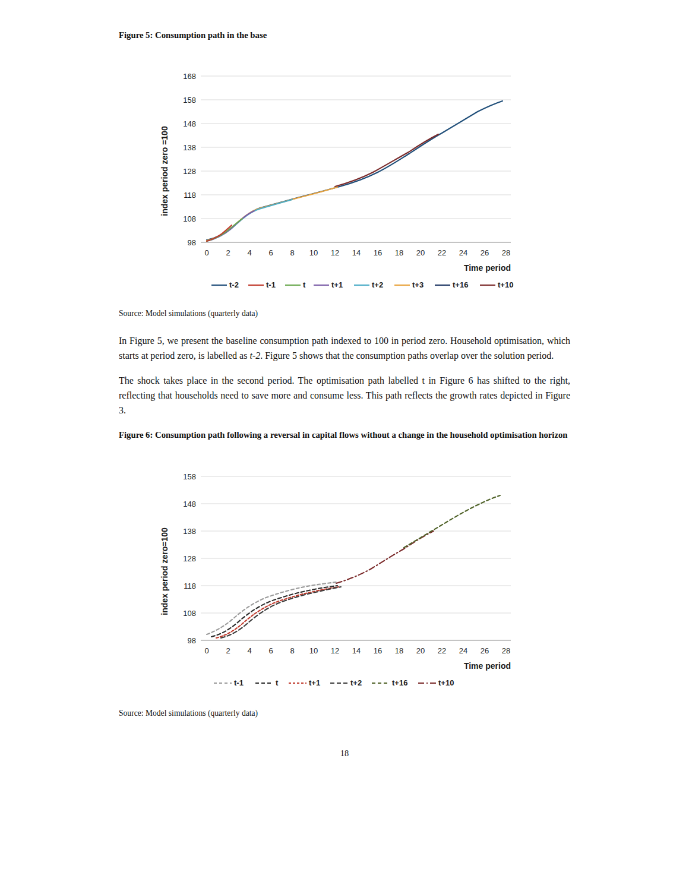Figure 5: Consumption path in the base
index period zero =100 168 158 148 138 128 118 108 98 0 2 4 6 8 10 12 14 16 18 20 22 24 26 28 Time period t-2 t-1 t t+1 t+2 t+3 t+16 t+10
Source: Model simulations (quarterly data)
In Figure 5, we present the baseline consumption path indexed to 100 in period zero. Household optimisation, which starts at period zero, is labelled as t-2. Figure 5 shows that the consumption paths overlap over the solution period.
The shock takes place in the second period. The optimisation path labelled t in Figure 6 has shifted to the right, reflecting that households need to save more and consume less. This path reflects the growth rates depicted in Figure 3.
Figure 6: Consumption path following a reversal in capital flows without a change in the household optimisation horizon
index period zero=100 158 148 138 128 118 108 98 0 2 4 6 8 10 12 14 16 18 20 22 24 26 28 Time period t-1 t t+1 t+2 t+16 t+10
Source: Model simulations (quarterly data)
18